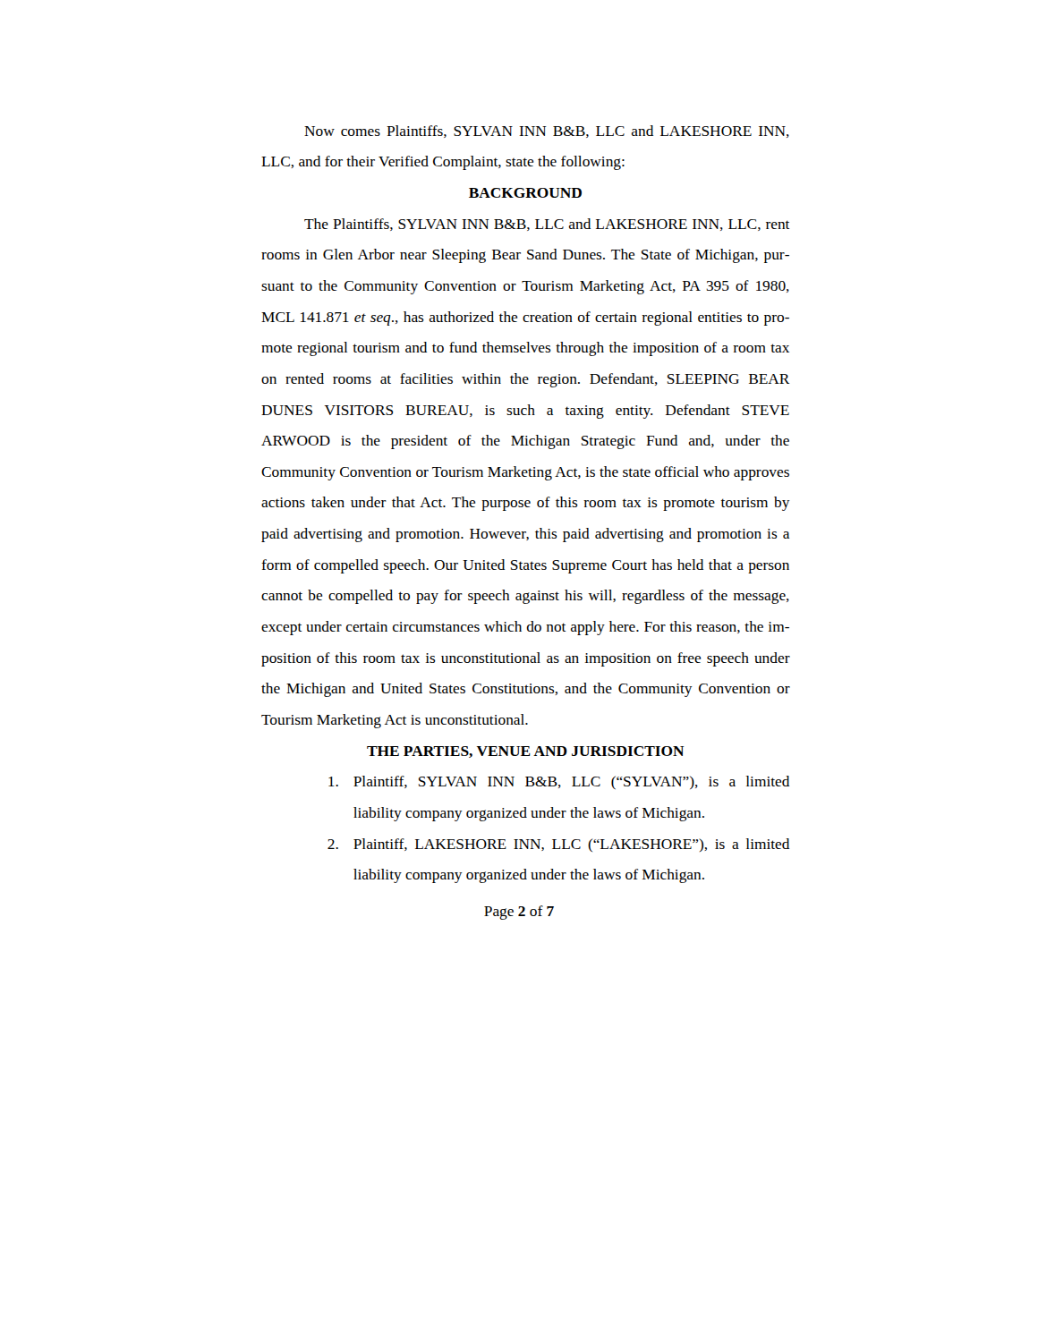Now comes Plaintiffs, SYLVAN INN B&B, LLC and LAKESHORE INN, LLC, and for their Verified Complaint, state the following:
Background
The Plaintiffs, SYLVAN INN B&B, LLC and LAKESHORE INN, LLC, rent rooms in Glen Arbor near Sleeping Bear Sand Dunes. The State of Michigan, pursuant to the Community Convention or Tourism Marketing Act, PA 395 of 1980, MCL 141.871 et seq., has authorized the creation of certain regional entities to promote regional tourism and to fund themselves through the imposition of a room tax on rented rooms at facilities within the region. Defendant, SLEEPING BEAR DUNES VISITORS BUREAU, is such a taxing entity. Defendant STEVE ARWOOD is the president of the Michigan Strategic Fund and, under the Community Convention or Tourism Marketing Act, is the state official who approves actions taken under that Act. The purpose of this room tax is promote tourism by paid advertising and promotion. However, this paid advertising and promotion is a form of compelled speech. Our United States Supreme Court has held that a person cannot be compelled to pay for speech against his will, regardless of the message, except under certain circumstances which do not apply here. For this reason, the imposition of this room tax is unconstitutional as an imposition on free speech under the Michigan and United States Constitutions, and the Community Convention or Tourism Marketing Act is unconstitutional.
The Parties, Venue and Jurisdiction
Plaintiff, SYLVAN INN B&B, LLC (“SYLVAN”), is a limited liability company organized under the laws of Michigan.
Plaintiff, LAKESHORE INN, LLC (“LAKESHORE”), is a limited liability company organized under the laws of Michigan.
Page 2 of 7